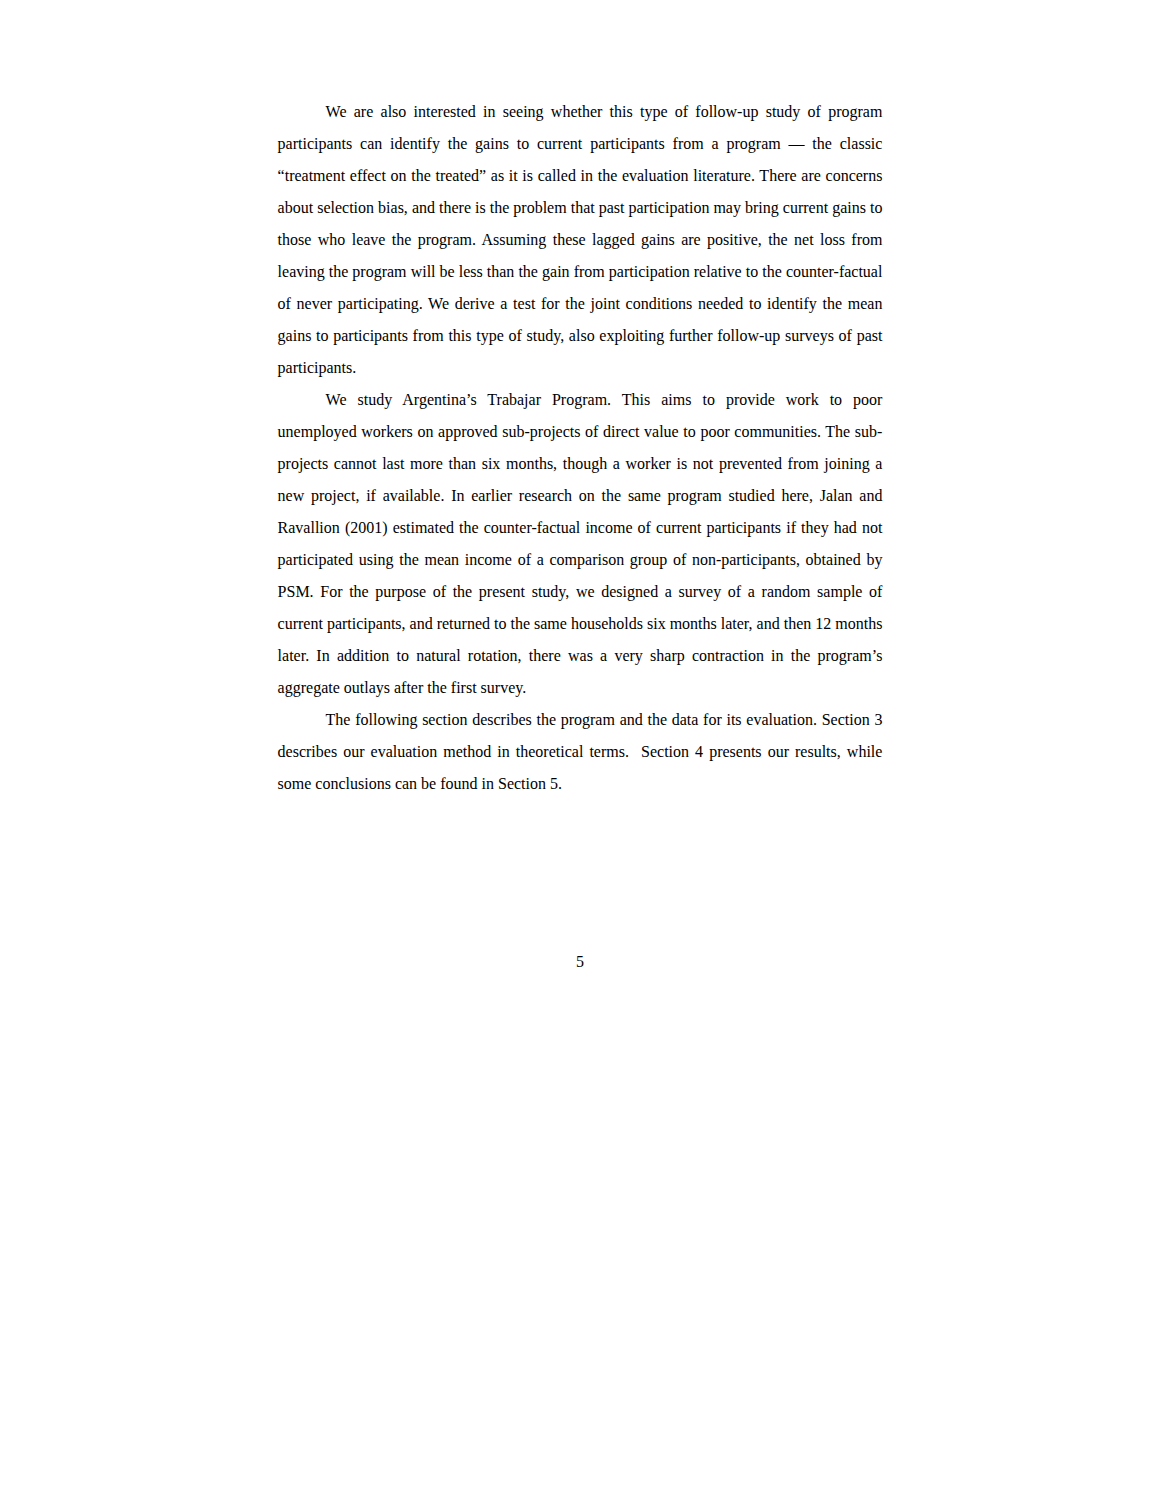We are also interested in seeing whether this type of follow-up study of program participants can identify the gains to current participants from a program — the classic “treatment effect on the treated” as it is called in the evaluation literature. There are concerns about selection bias, and there is the problem that past participation may bring current gains to those who leave the program. Assuming these lagged gains are positive, the net loss from leaving the program will be less than the gain from participation relative to the counter-factual of never participating. We derive a test for the joint conditions needed to identify the mean gains to participants from this type of study, also exploiting further follow-up surveys of past participants.
We study Argentina’s Trabajar Program. This aims to provide work to poor unemployed workers on approved sub-projects of direct value to poor communities. The sub-projects cannot last more than six months, though a worker is not prevented from joining a new project, if available. In earlier research on the same program studied here, Jalan and Ravallion (2001) estimated the counter-factual income of current participants if they had not participated using the mean income of a comparison group of non-participants, obtained by PSM. For the purpose of the present study, we designed a survey of a random sample of current participants, and returned to the same households six months later, and then 12 months later. In addition to natural rotation, there was a very sharp contraction in the program’s aggregate outlays after the first survey.
The following section describes the program and the data for its evaluation. Section 3 describes our evaluation method in theoretical terms. Section 4 presents our results, while some conclusions can be found in Section 5.
5